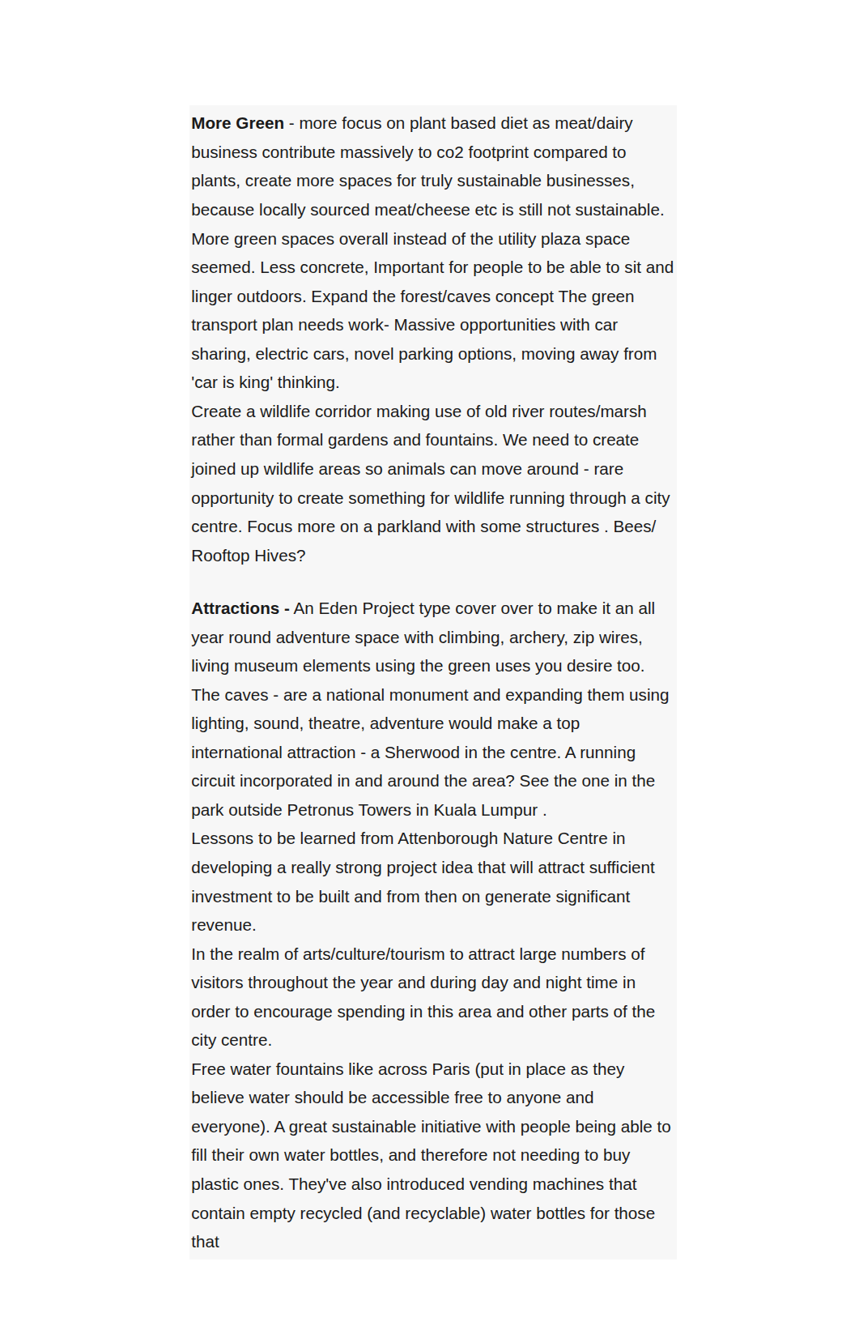More Green - more focus on plant based diet as meat/dairy business contribute massively to co2 footprint compared to plants, create more spaces for truly sustainable businesses, because locally sourced meat/cheese etc is still not sustainable.
More green spaces overall instead of the utility plaza space seemed. Less concrete, Important for people to be able to sit and linger outdoors. Expand the forest/caves concept The green transport plan needs work- Massive opportunities with car sharing, electric cars, novel parking options, moving away from 'car is king' thinking.
Create a wildlife corridor making use of old river routes/marsh rather than formal gardens and fountains. We need to create joined up wildlife areas so animals can move around - rare opportunity to create something for wildlife running through a city centre. Focus more on a parkland with some structures . Bees/ Rooftop Hives?
Attractions - An Eden Project type cover over to make it an all year round adventure space with climbing, archery, zip wires, living museum elements using the green uses you desire too. The caves - are a national monument and expanding them using lighting, sound, theatre, adventure would make a top international attraction - a Sherwood in the centre. A running circuit incorporated in and around the area? See the one in the park outside Petronus Towers in Kuala Lumpur .
Lessons to be learned from Attenborough Nature Centre in developing a really strong project idea that will attract sufficient investment to be built and from then on generate significant revenue.
In the realm of arts/culture/tourism to attract large numbers of visitors throughout the year and during day and night time in order to encourage spending in this area and other parts of the city centre.
Free water fountains like across Paris (put in place as they believe water should be accessible free to anyone and everyone). A great sustainable initiative with people being able to fill their own water bottles, and therefore not needing to buy plastic ones. They've also introduced vending machines that contain empty recycled (and recyclable) water bottles for those that